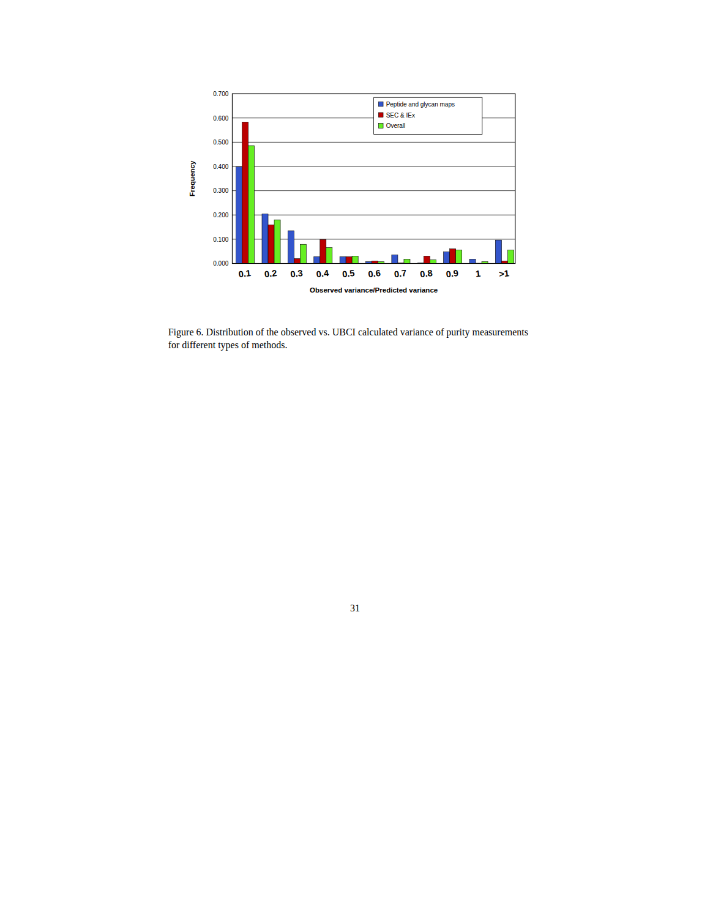0.700 0.600 0.500 0.400 0.300 0.200 0.100 0.000 Frequency 0.1 0.2 0.3 0.4 0.5 0.6 0.7 0.8 0.9 1 >1 Observed variance/Predicted variance Peptide and glycan maps SEC & IEx Overall
Figure 6. Distribution of the observed vs. UBCI calculated variance of purity measurements for different types of methods.
31